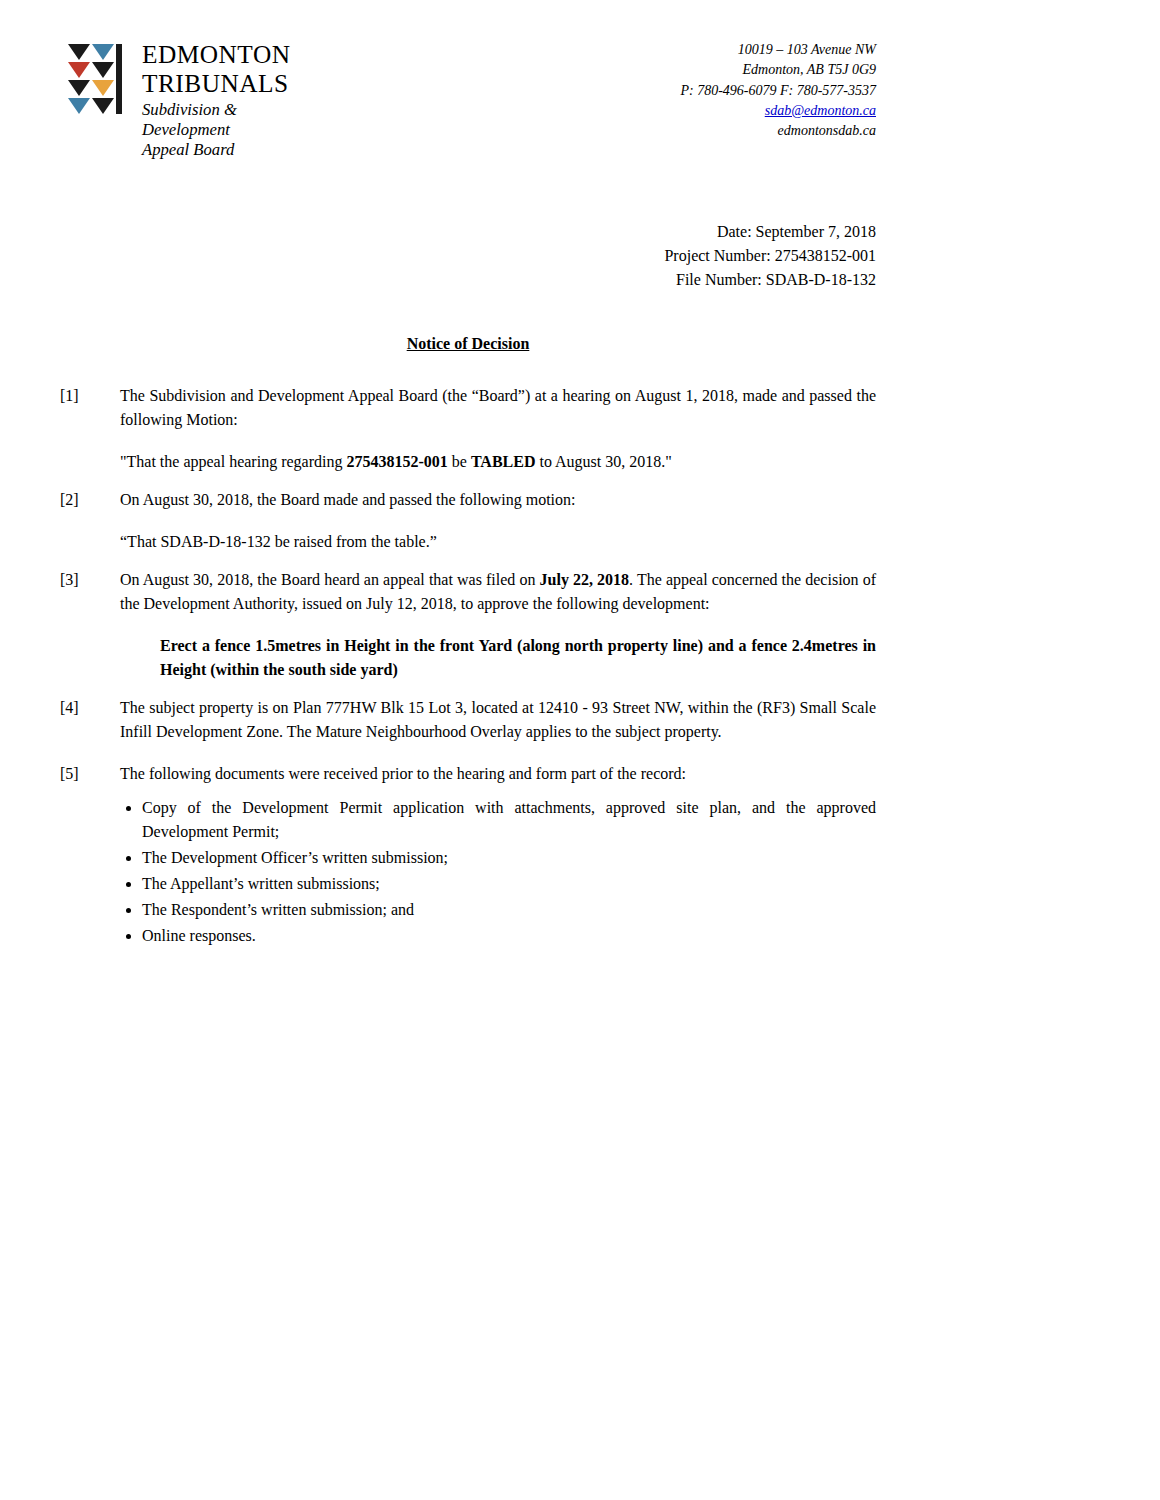EDMONTON
TRIBUNALS
Subdivision &
Development
Appeal Board
10019 – 103 Avenue NW
Edmonton, AB T5J 0G9
P: 780-496-6079 F: 780-577-3537
sdab@edmonton.ca
edmontonsdab.ca
Date: September 7, 2018
Project Number: 275438152-001
File Number: SDAB-D-18-132
Notice of Decision
[1]
The Subdivision and Development Appeal Board (the “Board”) at a hearing on August 1, 2018, made and passed the following Motion:
"That the appeal hearing regarding 275438152-001 be TABLED to August 30, 2018."
[2]
On August 30, 2018, the Board made and passed the following motion:
“That SDAB-D-18-132 be raised from the table.”
[3]
On August 30, 2018, the Board heard an appeal that was filed on July 22, 2018. The appeal concerned the decision of the Development Authority, issued on July 12, 2018, to approve the following development:
Erect a fence 1.5metres in Height in the front Yard (along north property line) and a fence 2.4metres in Height (within the south side yard)
[4]
The subject property is on Plan 777HW Blk 15 Lot 3, located at 12410 - 93 Street NW, within the (RF3) Small Scale Infill Development Zone. The Mature Neighbourhood Overlay applies to the subject property.
[5]
The following documents were received prior to the hearing and form part of the record:
Copy of the Development Permit application with attachments, approved site plan, and the approved Development Permit;
The Development Officer’s written submission;
The Appellant’s written submissions;
The Respondent’s written submission; and
Online responses.